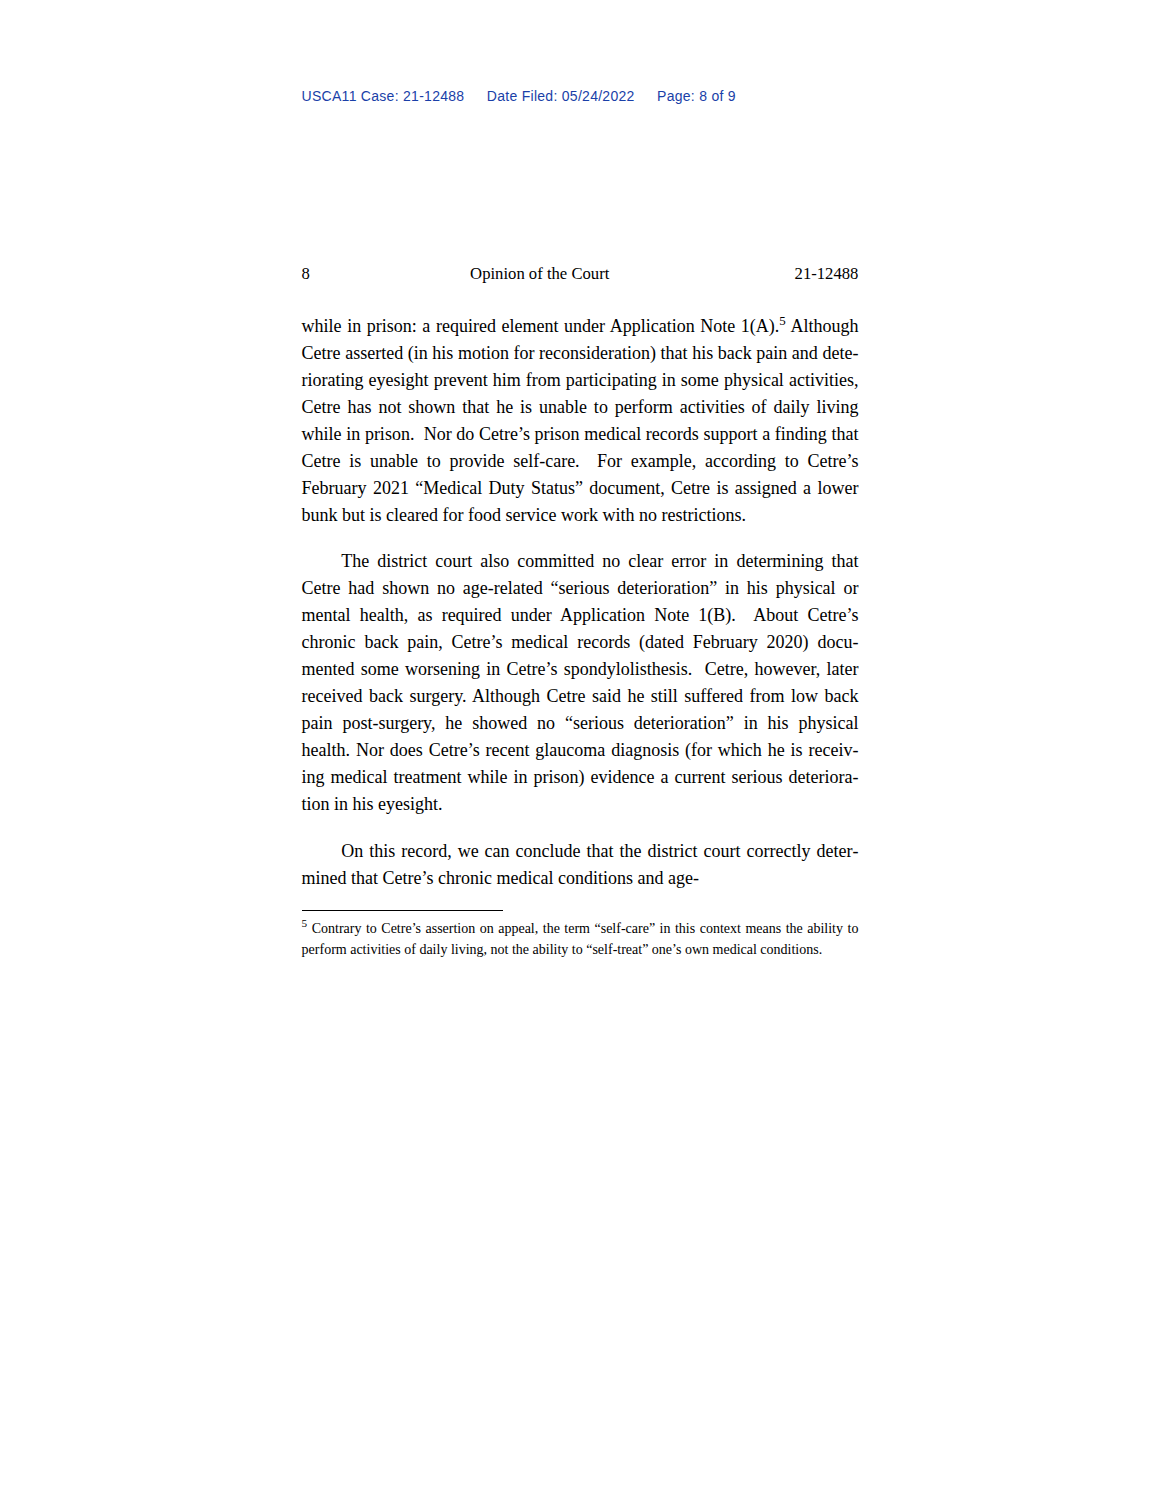USCA11 Case: 21-12488 Date Filed: 05/24/2022 Page: 8 of 9
8 Opinion of the Court 21-12488
while in prison: a required element under Application Note 1(A).5 Although Cetre asserted (in his motion for reconsideration) that his back pain and deteriorating eyesight prevent him from participating in some physical activities, Cetre has not shown that he is unable to perform activities of daily living while in prison. Nor do Cetre’s prison medical records support a finding that Cetre is unable to provide self-care. For example, according to Cetre’s February 2021 “Medical Duty Status” document, Cetre is assigned a lower bunk but is cleared for food service work with no restrictions.
The district court also committed no clear error in determining that Cetre had shown no age-related “serious deterioration” in his physical or mental health, as required under Application Note 1(B). About Cetre’s chronic back pain, Cetre’s medical records (dated February 2020) documented some worsening in Cetre’s spondylolisthesis. Cetre, however, later received back surgery. Although Cetre said he still suffered from low back pain post-surgery, he showed no “serious deterioration” in his physical health. Nor does Cetre’s recent glaucoma diagnosis (for which he is receiving medical treatment while in prison) evidence a current serious deterioration in his eyesight.
On this record, we can conclude that the district court correctly determined that Cetre’s chronic medical conditions and age-
5 Contrary to Cetre’s assertion on appeal, the term “self-care” in this context means the ability to perform activities of daily living, not the ability to “self-treat” one’s own medical conditions.